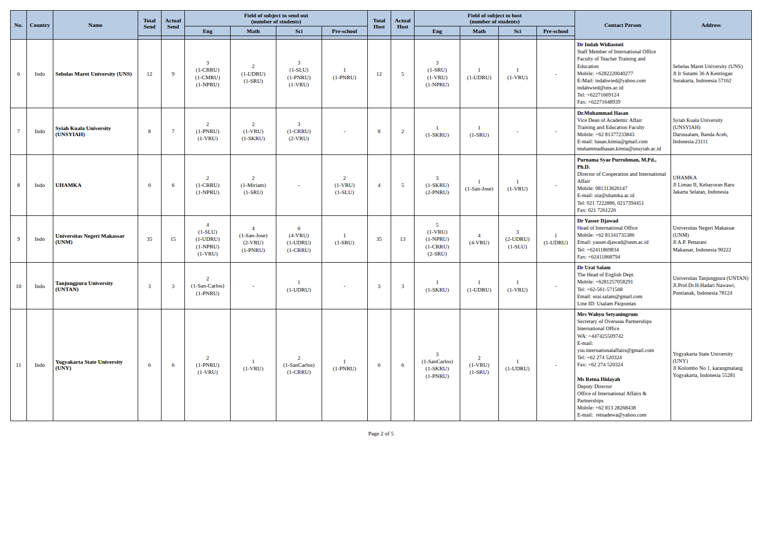| No. | Country | Name | Total Send | Actual Send | Field of subject to send out (number of students) | Total Host | Actual Host | Field of subject to host (number of students) | Contact Person | Address |
| --- | --- | --- | --- | --- | --- | --- | --- | --- | --- | --- |
| Eng | Math | Sci | Pre-school | Eng | Math | Sci | Pre-school |
| 6 | Indo | Sebelas Maret University (UNS) | 12 | 9 | 3 (1-CRRU) (1-CMRU) (1-NPRU) | 2 (1-UDRU) (1-SRU) | 3 (1-SLU) (1-PNRU) (1-VRU) | 1 (1-PNRU) | 12 | 5 | 3 (1-SRU) (1-VRU) (1-NPRU) | 1 (1-UDRU) | 1 (1-VRU) | - | Dr Indah Widiastuti Staff Member of International Office Faculty of Teacher Training and Education Mobile: +6282220040277 E-Mail: indahwied@yahoo.com indahwied@uns.ac.id Tel: +62271669124 Fax: +62271648939 | Sebelas Maret University (UNS) Jl Ir Sutami 36 A Kentingan Surakarta, Indonesia 57162 |
| 7 | Indo | Syiah Kuala University (UNSYIAH) | 8 | 7 | 2 (1-PNRU) (1-VRU) | 2 (1-VRU) (1-SKRU) | 3 (1-CRRU) (2-VRU) | - | 8 | 2 | 1 (1-SKRU) | 1 (1-SRU) | - | - | Dr.Muhammad Hasan Vice Dean of Academic Affair Training and Education Faculty Mobile: +62 81377233843 E-mail: hasan.kimia@gmail.com muhammadhasan.kimia@unsyiah.ac.id | Syiah Kuala University (UNSYIAH) Darussalam, Banda Aceh, Indonesia 23111 |
| 8 | Indo | UHAMKA | 6 | 6 | 2 (1-CRRU) (1-NPRU) | 2 (1-Miriam) (1-SRU) | - | 2 (1-VRU) (1-SLU) | 4 | 5 | 3 (1-SKRU) (2-PNRU) | 1 (1-San-Jose) | 1 (1-VRU) | - | Purnama Syae Purrohman, M.Pd., Ph.D. Director of Cooperation and International Affair Mobile: 081313626147 E-mail: oia@uhamka.ac.id Tel: 021 7222886, 0217394451 Fax: 021 7261226 | UHAMKA Jl Limau II, Kebayoran Baru Jakarta Selatan, Indonesia |
| 9 | Indo | Universitas Negeri Makassar (UNM) | 35 | 15 | 4 (1-SLU) (1-UDRU) (1-NPRU) (1-VRU) | 4 (1-San-Jose) (2-VRU) (1-PNRU) | 6 (4-VRU) (1-UDRU) (1-CRRU) | 1 (1-SRU) | 35 | 13 | 5 (1-VRU) (1-NPRU) (1-CRRU) (2-SRU) | 4 (4-VRU) | 3 (2-UDRU) (1-SLU) | 1 (1-UDRU) | Dr Yasser Djawad Head of International Office Mobile: +62 81341735386 Email: yasser.djawad@unm.ac.id Tel: +62411869834 Fax: +62411868794 | Universitas Negeri Makassar (UNM) Jl A.P. Pettarani Makassar, Indonesia 90222 |
| 10 | Indo | Tanjungpura University (UNTAN) | 3 | 3 | 2 (1-San-Carlos) (1-PNRU) | - | 1 (1-UDRU) | - | 3 | 3 | 1 (1-SKRU) | 1 (1-UDRU) | 1 (1-VRU) | - | Dr Urai Salam The Head of English Dept. Mobile: +6281257058291 Tel: +62-561-571568 Email: urai.salam@gmail.com Line ID: Usalam Fkipuntan | Universitas Tanjungpura (UNTAN) Jl.Prof.Dr.H.Hadari Nawawi, Pontianak, Indonesia 78124 |
| 11 | Indo | Yogyakarta State University (UNY) | 6 | 6 | 2 (1-PNRU) (1-VRU) | 1 (1-VRU) | 2 (1-SanCarlos) (1-CRRU) | 1 (1-PNRU) | 6 | 6 | 3 (1-SanCarlos) (1-SKRU) (1-PNRU) | 2 (1-VRU) (1-SRU) | 1 (1-UDRU) | - | Mrs Wahyu Setyaningrum Secretary of Overseas Partnerships International Office WA: +447425509742 E-mail: ysu.internationalaffairs@gmail.com Tel: +62 274 520324 Fax: +62 274 520324 Ms Retna Hidayah Deputy Director Office of International Affairs & Partnerships Mobile: +62 813 28268438 E-mail: retnadewa@yahoo.com | Yogyakarta State University (UNY) Jl Kolombo No 1, karangmalang Yogyakarta, Indonesia 55281 |
Page 2 of 5